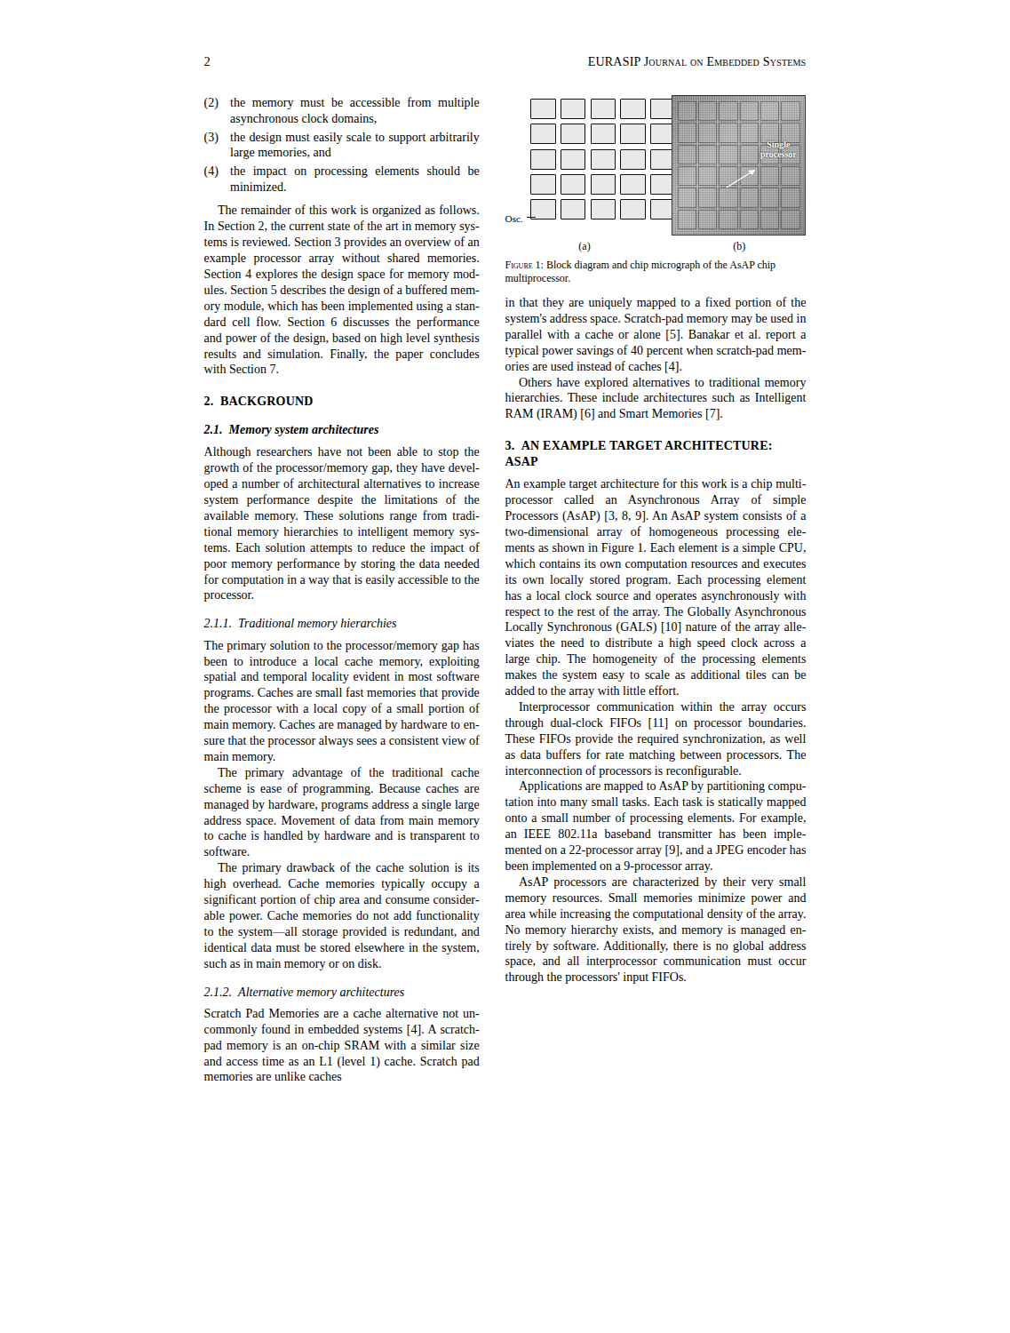2 EURASIP Journal on Embedded Systems
(2) the memory must be accessible from multiple asynchronous clock domains,
(3) the design must easily scale to support arbitrarily large memories, and
(4) the impact on processing elements should be minimized.
The remainder of this work is organized as follows. In Section 2, the current state of the art in memory systems is reviewed. Section 3 provides an overview of an example processor array without shared memories. Section 4 explores the design space for memory modules. Section 5 describes the design of a buffered memory module, which has been implemented using a standard cell flow. Section 6 discusses the performance and power of the design, based on high level synthesis results and simulation. Finally, the paper concludes with Section 7.
2. Background
2.1. Memory system architectures
Although researchers have not been able to stop the growth of the processor/memory gap, they have developed a number of architectural alternatives to increase system performance despite the limitations of the available memory. These solutions range from traditional memory hierarchies to intelligent memory systems. Each solution attempts to reduce the impact of poor memory performance by storing the data needed for computation in a way that is easily accessible to the processor.
2.1.1. Traditional memory hierarchies
The primary solution to the processor/memory gap has been to introduce a local cache memory, exploiting spatial and temporal locality evident in most software programs. Caches are small fast memories that provide the processor with a local copy of a small portion of main memory. Caches are managed by hardware to ensure that the processor always sees a consistent view of main memory.
The primary advantage of the traditional cache scheme is ease of programming. Because caches are managed by hardware, programs address a single large address space. Movement of data from main memory to cache is handled by hardware and is transparent to software.
The primary drawback of the cache solution is its high overhead. Cache memories typically occupy a significant portion of chip area and consume considerable power. Cache memories do not add functionality to the system—all storage provided is redundant, and identical data must be stored elsewhere in the system, such as in main memory or on disk.
2.1.2. Alternative memory architectures
Scratch Pad Memories are a cache alternative not uncommonly found in embedded systems [4]. A scratch-pad memory is an on-chip SRAM with a similar size and access time as an L1 (level 1) cache. Scratch pad memories are unlike caches
Osc.
Single
processor
(a) (b)
Figure 1: Block diagram and chip micrograph of the AsAP chip multiprocessor.
in that they are uniquely mapped to a fixed portion of the system's address space. Scratch-pad memory may be used in parallel with a cache or alone [5]. Banakar et al. report a typical power savings of 40 percent when scratch-pad memories are used instead of caches [4].
Others have explored alternatives to traditional memory hierarchies. These include architectures such as Intelligent RAM (IRAM) [6] and Smart Memories [7].
3. An example target architecture: AsAP
An example target architecture for this work is a chip multiprocessor called an Asynchronous Array of simple Processors (AsAP) [3, 8, 9]. An AsAP system consists of a two-dimensional array of homogeneous processing elements as shown in Figure 1. Each element is a simple CPU, which contains its own computation resources and executes its own locally stored program. Each processing element has a local clock source and operates asynchronously with respect to the rest of the array. The Globally Asynchronous Locally Synchronous (GALS) [10] nature of the array alleviates the need to distribute a high speed clock across a large chip. The homogeneity of the processing elements makes the system easy to scale as additional tiles can be added to the array with little effort.
Interprocessor communication within the array occurs through dual-clock FIFOs [11] on processor boundaries. These FIFOs provide the required synchronization, as well as data buffers for rate matching between processors. The interconnection of processors is reconfigurable.
Applications are mapped to AsAP by partitioning computation into many small tasks. Each task is statically mapped onto a small number of processing elements. For example, an IEEE 802.11a baseband transmitter has been implemented on a 22-processor array [9], and a JPEG encoder has been implemented on a 9-processor array.
AsAP processors are characterized by their very small memory resources. Small memories minimize power and area while increasing the computational density of the array. No memory hierarchy exists, and memory is managed entirely by software. Additionally, there is no global address space, and all interprocessor communication must occur through the processors' input FIFOs.